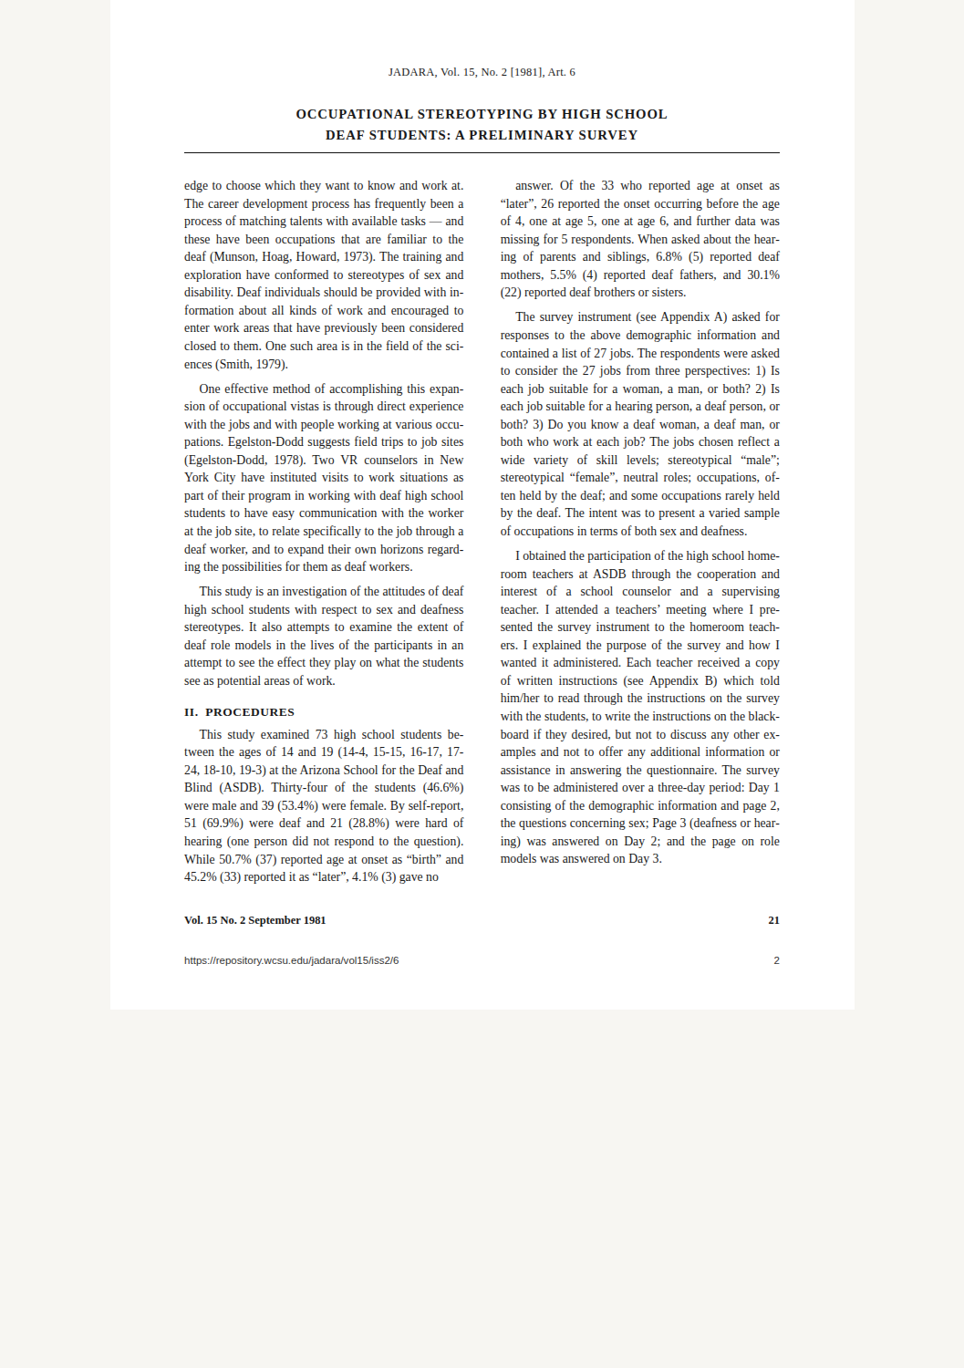JADARA, Vol. 15, No. 2 [1981], Art. 6
Occupational Stereotyping by High School
Deaf Students: A Preliminary Survey
edge to choose which they want to know and work at. The career development process has frequently been a process of matching talents with available tasks — and these have been occupations that are familiar to the deaf (Munson, Hoag, Howard, 1973). The training and exploration have conformed to stereotypes of sex and disability. Deaf individuals should be provided with information about all kinds of work and encouraged to enter work areas that have previously been considered closed to them. One such area is in the field of the sciences (Smith, 1979).
One effective method of accomplishing this expansion of occupational vistas is through direct experience with the jobs and with people working at various occupations. Egelston-Dodd suggests field trips to job sites (Egelston-Dodd, 1978). Two VR counselors in New York City have instituted visits to work situations as part of their program in working with deaf high school students to have easy communication with the worker at the job site, to relate specifically to the job through a deaf worker, and to expand their own horizons regarding the possibilities for them as deaf workers.
This study is an investigation of the attitudes of deaf high school students with respect to sex and deafness stereotypes. It also attempts to examine the extent of deaf role models in the lives of the participants in an attempt to see the effect they play on what the students see as potential areas of work.
II. Procedures
This study examined 73 high school students between the ages of 14 and 19 (14-4, 15-15, 16-17, 17-24, 18-10, 19-3) at the Arizona School for the Deaf and Blind (ASDB). Thirty-four of the students (46.6%) were male and 39 (53.4%) were female. By self-report, 51 (69.9%) were deaf and 21 (28.8%) were hard of hearing (one person did not respond to the question). While 50.7% (37) reported age at onset as “birth” and 45.2% (33) reported it as “later”, 4.1% (3) gave no
answer. Of the 33 who reported age at onset as “later”, 26 reported the onset occurring before the age of 4, one at age 5, one at age 6, and further data was missing for 5 respondents. When asked about the hearing of parents and siblings, 6.8% (5) reported deaf mothers, 5.5% (4) reported deaf fathers, and 30.1% (22) reported deaf brothers or sisters.
The survey instrument (see Appendix A) asked for responses to the above demographic information and contained a list of 27 jobs. The respondents were asked to consider the 27 jobs from three perspectives: 1) Is each job suitable for a woman, a man, or both? 2) Is each job suitable for a hearing person, a deaf person, or both? 3) Do you know a deaf woman, a deaf man, or both who work at each job? The jobs chosen reflect a wide variety of skill levels; stereotypical “male”; stereotypical “female”, neutral roles; occupations, often held by the deaf; and some occupations rarely held by the deaf. The intent was to present a varied sample of occupations in terms of both sex and deafness.
I obtained the participation of the high school homeroom teachers at ASDB through the cooperation and interest of a school counselor and a supervising teacher. I attended a teachers’ meeting where I presented the survey instrument to the homeroom teachers. I explained the purpose of the survey and how I wanted it administered. Each teacher received a copy of written instructions (see Appendix B) which told him/her to read through the instructions on the survey with the students, to write the instructions on the blackboard if they desired, but not to discuss any other examples and not to offer any additional information or assistance in answering the questionnaire. The survey was to be administered over a three-day period: Day 1 consisting of the demographic information and page 2, the questions concerning sex; Page 3 (deafness or hearing) was answered on Day 2; and the page on role models was answered on Day 3.
Vol. 15 No. 2 September 1981 21
https://repository.wcsu.edu/jadara/vol15/iss2/6 2